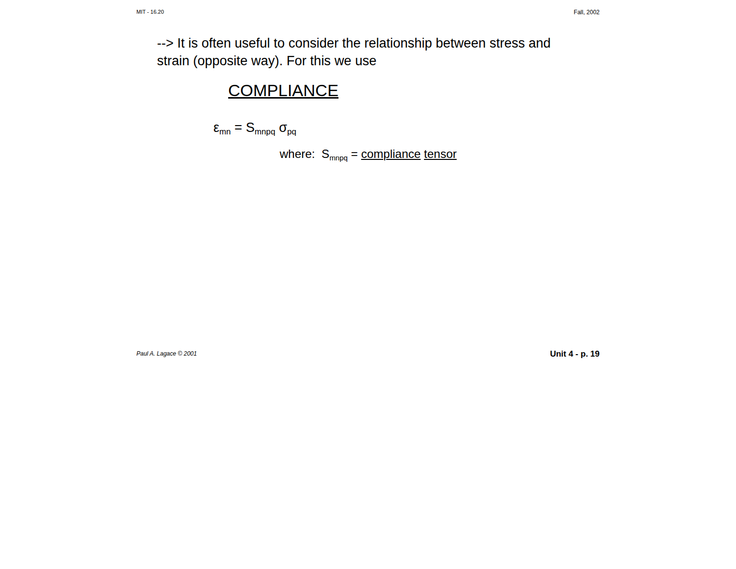MIT - 16.20
Fall, 2002
--> It is often useful to consider the relationship between stress and strain (opposite way). For this we use
COMPLIANCE
εmn = Smnpq σpq
where: Smnpq = compliance tensor
Paul A. Lagace © 2001
Unit 4 - p. 19